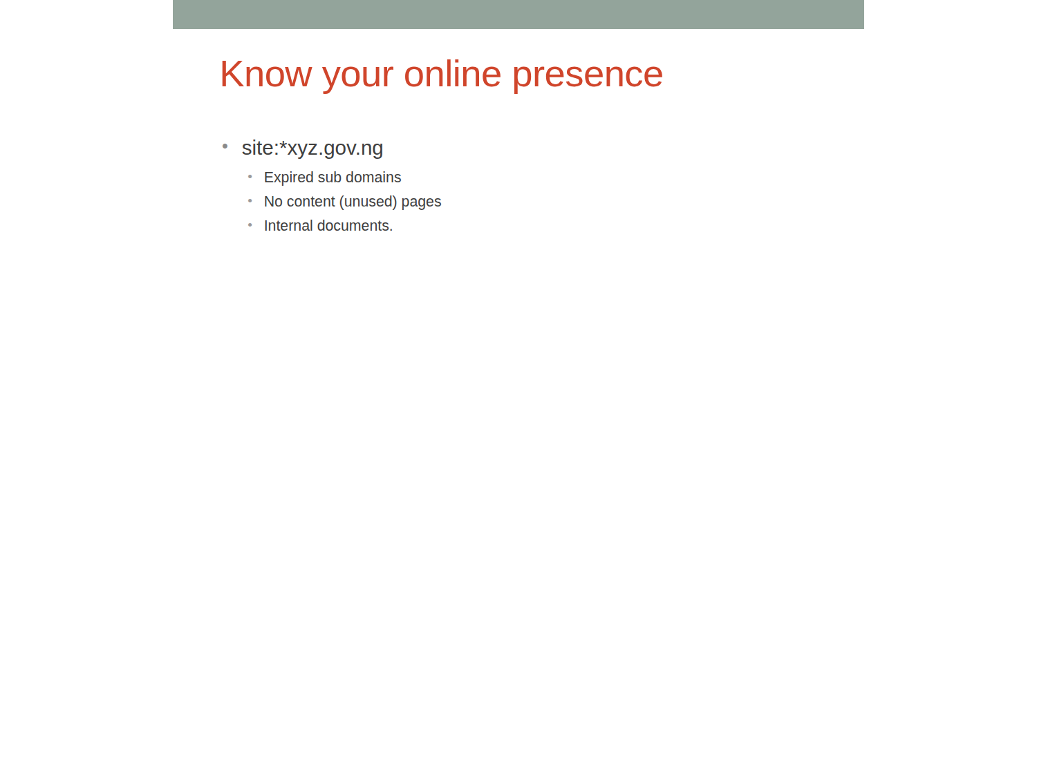Know your online presence
site:*xyz.gov.ng
Expired sub domains
No content (unused) pages
Internal documents.